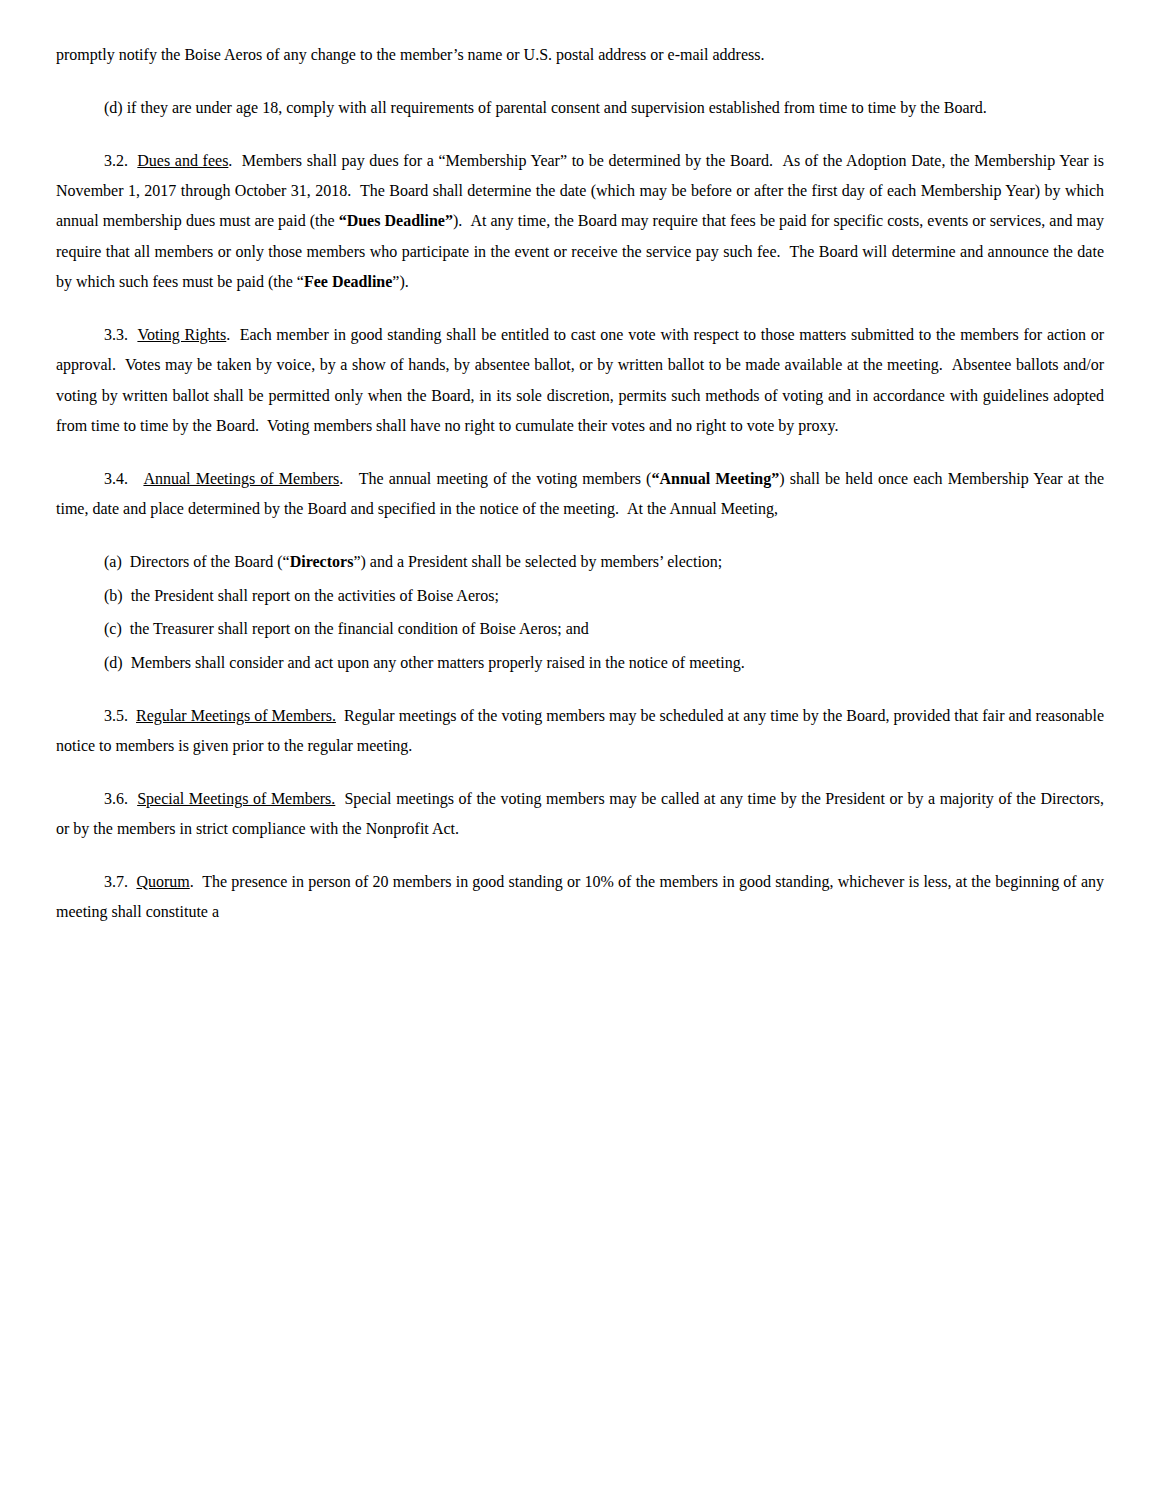promptly notify the Boise Aeros of any change to the member’s name or U.S. postal address or e-mail address.
(d) if they are under age 18, comply with all requirements of parental consent and supervision established from time to time by the Board.
3.2. Dues and fees. Members shall pay dues for a “Membership Year” to be determined by the Board. As of the Adoption Date, the Membership Year is November 1, 2017 through October 31, 2018. The Board shall determine the date (which may be before or after the first day of each Membership Year) by which annual membership dues must are paid (the “Dues Deadline”). At any time, the Board may require that fees be paid for specific costs, events or services, and may require that all members or only those members who participate in the event or receive the service pay such fee. The Board will determine and announce the date by which such fees must be paid (the “Fee Deadline”).
3.3. Voting Rights. Each member in good standing shall be entitled to cast one vote with respect to those matters submitted to the members for action or approval. Votes may be taken by voice, by a show of hands, by absentee ballot, or by written ballot to be made available at the meeting. Absentee ballots and/or voting by written ballot shall be permitted only when the Board, in its sole discretion, permits such methods of voting and in accordance with guidelines adopted from time to time by the Board. Voting members shall have no right to cumulate their votes and no right to vote by proxy.
3.4. Annual Meetings of Members. The annual meeting of the voting members (“Annual Meeting”) shall be held once each Membership Year at the time, date and place determined by the Board and specified in the notice of the meeting. At the Annual Meeting,
(a) Directors of the Board (“Directors”) and a President shall be selected by members’ election;
(b) the President shall report on the activities of Boise Aeros;
(c) the Treasurer shall report on the financial condition of Boise Aeros; and
(d) Members shall consider and act upon any other matters properly raised in the notice of meeting.
3.5. Regular Meetings of Members. Regular meetings of the voting members may be scheduled at any time by the Board, provided that fair and reasonable notice to members is given prior to the regular meeting.
3.6. Special Meetings of Members. Special meetings of the voting members may be called at any time by the President or by a majority of the Directors, or by the members in strict compliance with the Nonprofit Act.
3.7. Quorum. The presence in person of 20 members in good standing or 10% of the members in good standing, whichever is less, at the beginning of any meeting shall constitute a